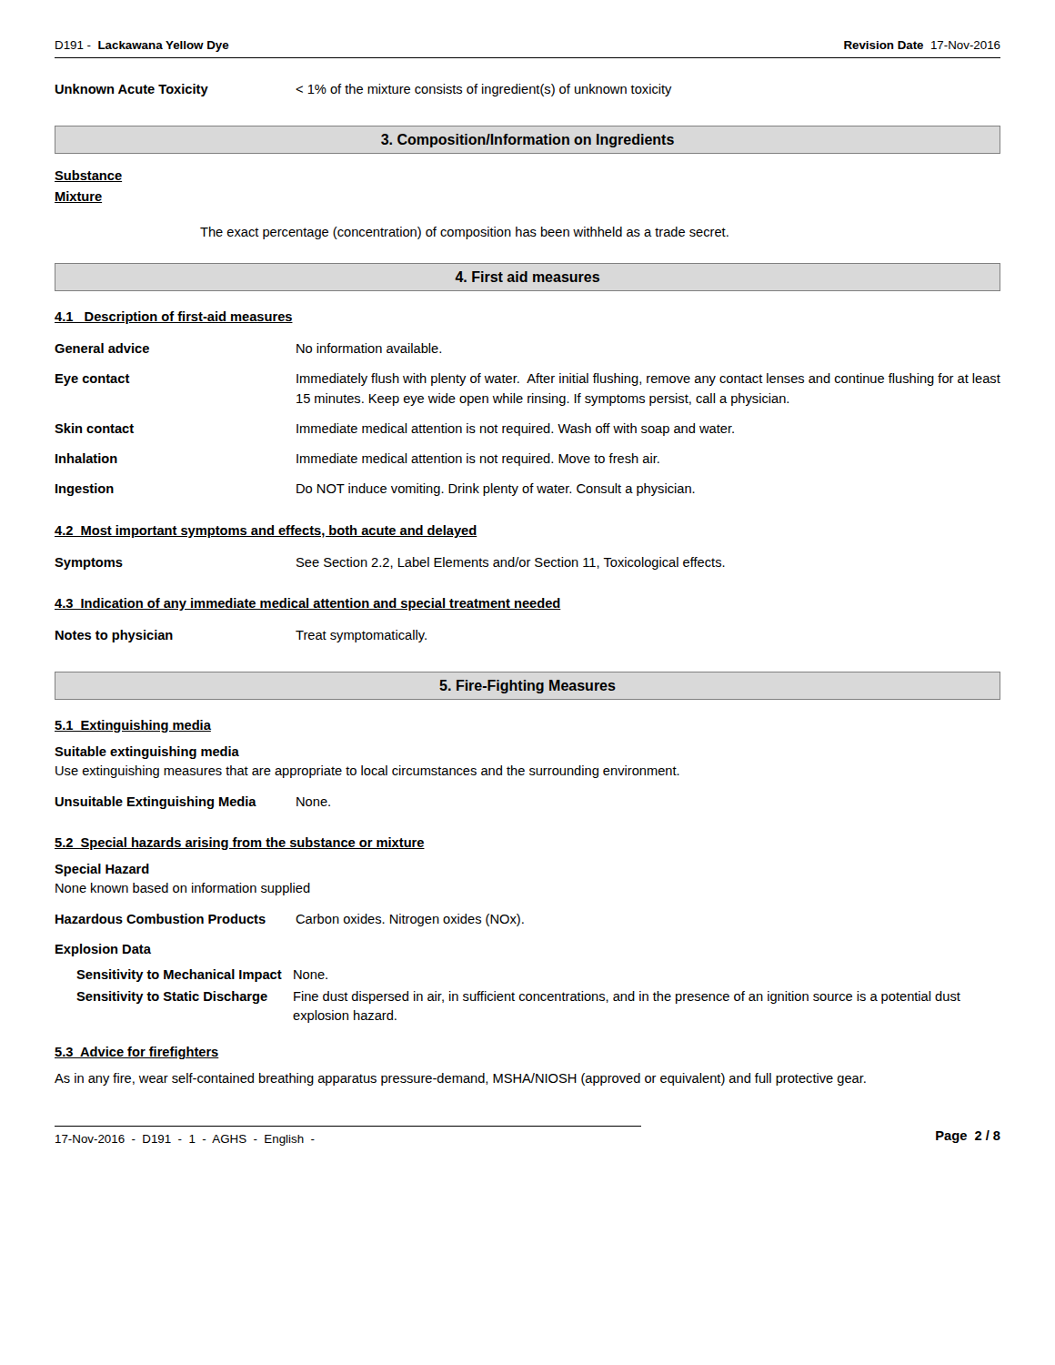D191 - Lackawana Yellow Dye
Revision Date 17-Nov-2016
| Unknown Acute Toxicity | < 1% of the mixture consists of ingredient(s) of unknown toxicity |
3. Composition/Information on Ingredients
Substance
Mixture
The exact percentage (concentration) of composition has been withheld as a trade secret.
4. First aid measures
4.1 Description of first-aid measures
| General advice | No information available. |
| Eye contact | Immediately flush with plenty of water. After initial flushing, remove any contact lenses and continue flushing for at least 15 minutes. Keep eye wide open while rinsing. If symptoms persist, call a physician. |
| Skin contact | Immediate medical attention is not required. Wash off with soap and water. |
| Inhalation | Immediate medical attention is not required. Move to fresh air. |
| Ingestion | Do NOT induce vomiting. Drink plenty of water. Consult a physician. |
4.2 Most important symptoms and effects, both acute and delayed
| Symptoms | See Section 2.2, Label Elements and/or Section 11, Toxicological effects. |
4.3 Indication of any immediate medical attention and special treatment needed
| Notes to physician | Treat symptomatically. |
5. Fire-Fighting Measures
5.1 Extinguishing media
Suitable extinguishing media
Use extinguishing measures that are appropriate to local circumstances and the surrounding environment.
| Unsuitable Extinguishing Media | None. |
5.2 Special hazards arising from the substance or mixture
Special Hazard
None known based on information supplied
| Hazardous Combustion Products | Carbon oxides. Nitrogen oxides (NOx). |
Explosion Data
| Sensitivity to Mechanical Impact | None. |
| Sensitivity to Static Discharge | Fine dust dispersed in air, in sufficient concentrations, and in the presence of an ignition source is a potential dust explosion hazard. |
5.3 Advice for firefighters
As in any fire, wear self-contained breathing apparatus pressure-demand, MSHA/NIOSH (approved or equivalent) and full protective gear.
17-Nov-2016 - D191 - 1 - AGHS - English -
Page 2 / 8